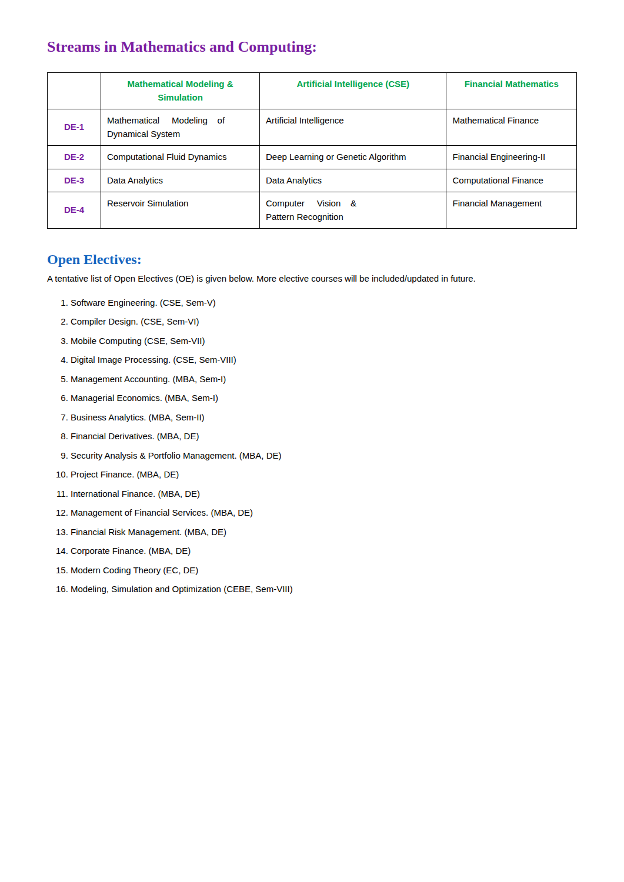Streams in Mathematics and Computing:
| | Mathematical Modeling & Simulation | Artificial Intelligence (CSE) | Financial Mathematics |
| --- | --- | --- | --- |
| DE-1 | Mathematical Modeling of Dynamical System | Artificial Intelligence | Mathematical Finance |
| DE-2 | Computational Fluid Dynamics | Deep Learning or Genetic Algorithm | Financial Engineering-II |
| DE-3 | Data Analytics | Data Analytics | Computational Finance |
| DE-4 | Reservoir Simulation | Computer Vision & Pattern Recognition | Financial Management |
Open Electives:
A tentative list of Open Electives (OE) is given below. More elective courses will be included/updated in future.
Software Engineering. (CSE, Sem-V)
Compiler Design. (CSE, Sem-VI)
Mobile Computing (CSE, Sem-VII)
Digital Image Processing. (CSE, Sem-VIII)
Management Accounting. (MBA, Sem-I)
Managerial Economics. (MBA, Sem-I)
Business Analytics. (MBA, Sem-II)
Financial Derivatives. (MBA, DE)
Security Analysis & Portfolio Management. (MBA, DE)
Project Finance. (MBA, DE)
International Finance. (MBA, DE)
Management of Financial Services. (MBA, DE)
Financial Risk Management. (MBA, DE)
Corporate Finance. (MBA, DE)
Modern Coding Theory (EC, DE)
Modeling, Simulation and Optimization (CEBE, Sem-VIII)